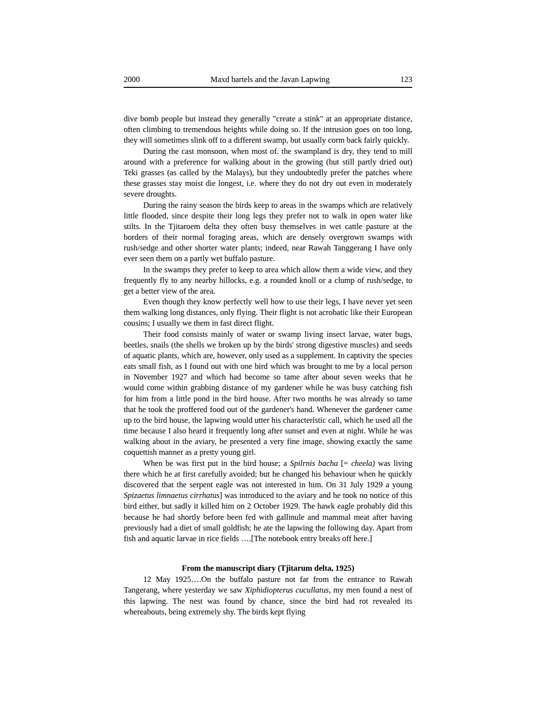2000 Maxd bartels and the Javan Lapwing 123
dive bomb people but instead they generally "create a stink" at an appropriate distance, often climbing to tremendous heights while doing so. If the intrusion goes on too long, they will sometimes slink off to a different swamp, but usually corm back fairly quickly.
During the cast monsoon, when most of. the swampland is dry, they tend to mill around with a preference for walking about in the growing (but still partly dried out) Teki grasses (as called by the Malays), but they undoubtedly prefer the patches where these grasses stay moist die longest, i.e. where they do not dry out even in moderately severe droughts.
During the rainy season the birds keep to areas in the swamps which are relatively little flooded, since despite their long legs they prefer not to walk in open water like stilts. In the Tjitaroem delta they often busy themselves in wet cattle pasture at the borders of their normal foraging areas, which are densely overgrown swamps with rush/sedge and other shorter water plants; indeed, near Rawah Tanggerang I have only ever seen them on a partly wet buffalo pasture.
In the swamps they prefer to keep to area which allow them a wide view, and they frequently fly to any nearby hillocks, e.g. a rounded knoll or a clump of rush/sedge, to get a better view of the area.
Even though they know perfectly well how to use their legs, I have never yet seen them walking long distances, only flying. Their flight is not acrobatic like their European cousins; I usually we them in fast direct flight.
Their food consists mainly of water or swamp living insect larvae, water bugs, beetles, snails (the shells we broken up by the birds' strong digestive muscles) and seeds of aquatic plants, which are, however, only used as a supplement. In captivity the species eats small fish, as I found out with one bird which was brought to me by a local person in November 1927 and which had become so tame after about seven weeks that he would come within grabbing distance of my gardener while he was busy catching fish for him from a little pond in the bird house. After two months he was already so tame that he took the proffered food out of the gardener's hand. Whenever the gardener came up to the bird house, the lapwing would utter his characteristic call, which he used all the time because I also heard it frequently long after sunset and even at night. While he was walking about in the aviary, he presented a very fine image, showing exactly the same coquettish manner as a pretty young girl.
When be was first put in the bird house; a Spilrnis bacha [= cheela) was living there which he at first carefully avoided; but he changed his behaviour when he quickly discovered that the serpent eagle was not interested in him. On 31 July 1929 a young Spizaetus limnaetus cirrhatus] was introduced to the aviary and he took no notice of this bird either, but sadly it killed him on 2 October 1929. The hawk eagle probably did this because he had shortly before been fed with gallinule and mammal meat after having previously had a diet of small goldfish; he ate the lapwing the following day. Apart from fish and aquatic larvae in rice fields ….[The notebook entry breaks off here.]
From the manuscript diary (Tjitarum delta, 1925)
12 May 1925….On the buffalo pasture not far from the entrance to Rawah Tangerang, where yesterday we saw Xiphidiopterus cucullatus, my men found a nest of this lapwing. The nest was found by chance, since the bird had rot revealed its whereabouts, being extremely shy. The birds kept flying